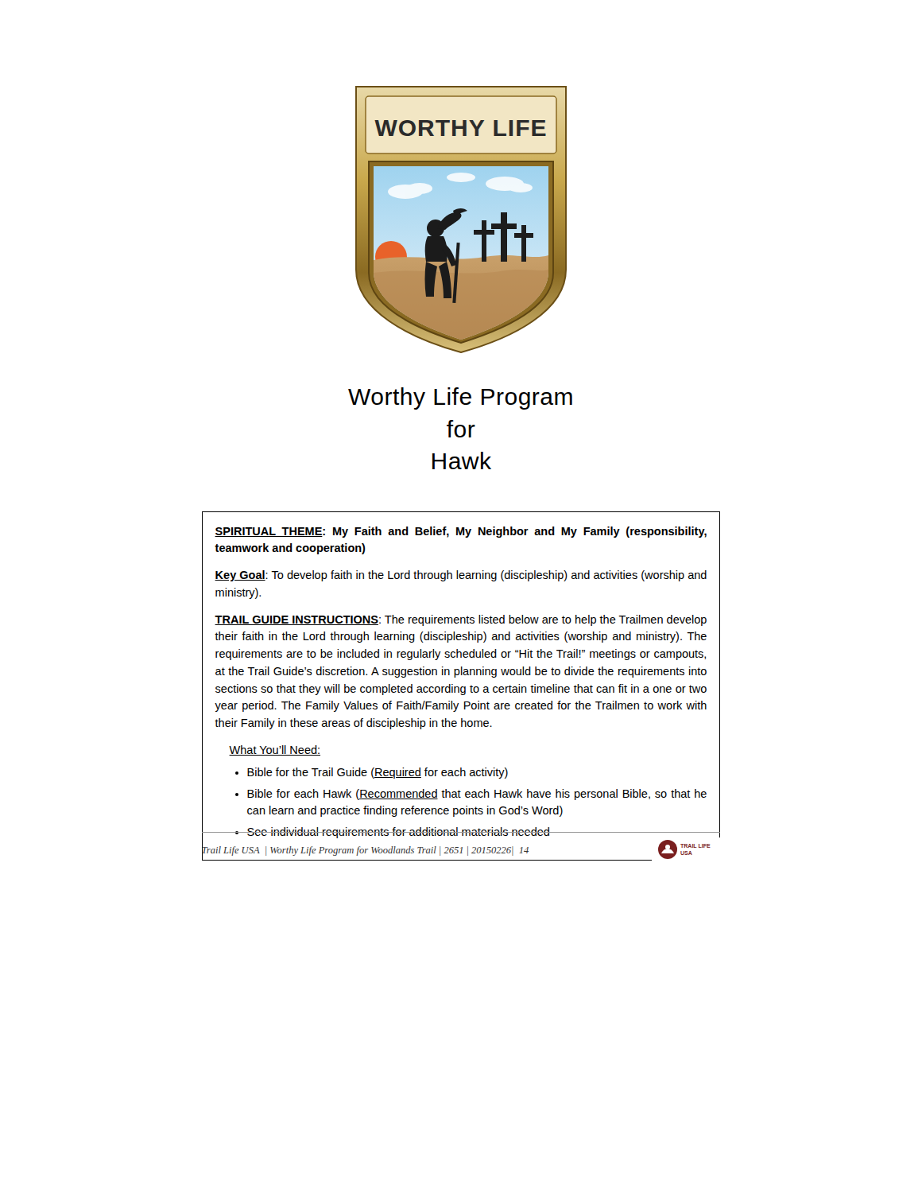WORTHY LIFE
Worthy Life Program for Hawk
SPIRITUAL THEME: My Faith and Belief, My Neighbor and My Family (responsibility, teamwork and cooperation)
Key Goal: To develop faith in the Lord through learning (discipleship) and activities (worship and ministry).
TRAIL GUIDE INSTRUCTIONS: The requirements listed below are to help the Trailmen develop their faith in the Lord through learning (discipleship) and activities (worship and ministry). The requirements are to be included in regularly scheduled or “Hit the Trail!” meetings or campouts, at the Trail Guide’s discretion. A suggestion in planning would be to divide the requirements into sections so that they will be completed according to a certain timeline that can fit in a one or two year period. The Family Values of Faith/Family Point are created for the Trailmen to work with their Family in these areas of discipleship in the home.
What You’ll Need:
Bible for the Trail Guide (Required for each activity)
Bible for each Hawk (Recommended that each Hawk have his personal Bible, so that he can learn and practice finding reference points in God’s Word)
See individual requirements for additional materials needed
Trail Life USA | Worthy Life Program for Woodlands Trail | 2651 | 20150226| 14
TRAIL LIFE USA